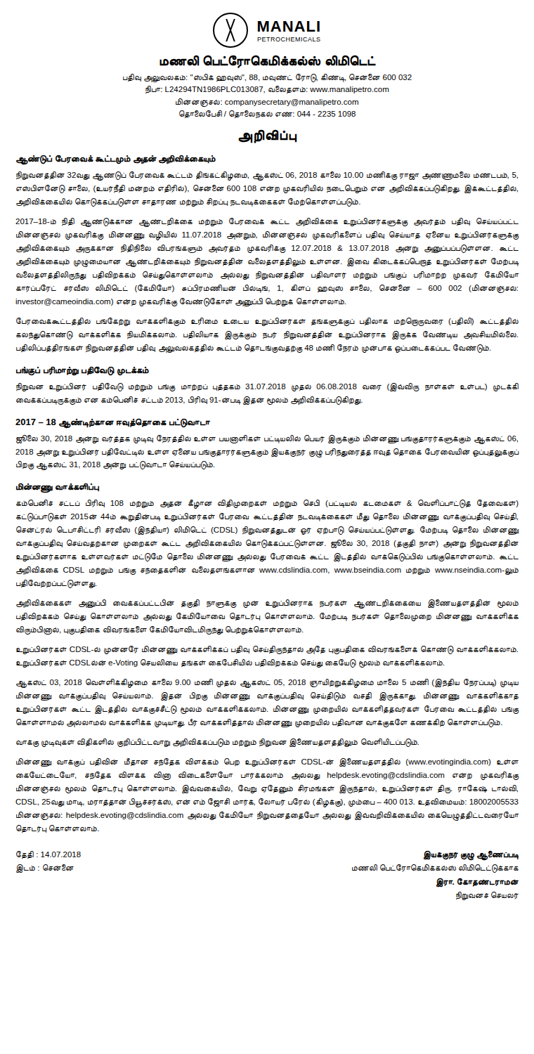MANALIPETROCHEMICALS
மணலி பெட்ரோகெமிக்கல்ஸ் லிமிடெட்
பதிவு அலுவலகம்: "ஸ்பிக் ஹவுஸ்", 88, மவுண்ட் ரோடு, கிண்டி, சென்னை 600 032
நிபா: L24294TN1986PLC013087, வலைதளம்: www.manalipetro.com
மின்னஞ்சல்: companysecretary@manalipetro.com
தொலைபேசி / தொலைநகல் எண்: 044 - 2235 1098
அறிவிப்பு
ஆண்டுப் பேரவைக் கூட்டமும் அதன் அறிவிக்கையும்
நிறுவனத்தின் 32வது ஆண்டுப் பேரவைக் கூட்டம் திங்கட்கிழமை, ஆகஸ்ட் 06, 2018 காலை 10.00 மணிக்கு ராஜா அண்ணாமலை மண்டபம், 5, எஸ்பிளனேடு சாலை, (உயர்நீதி மன்றம் எதிரில்), சென்னை 600 108 என்ற முகவரியில் நடைபெறும் என அறிவிக்கப்படுகிறது. இக்கூட்டத்தில், அறிவிக்கையில் கொடுக்கப்படுள்ள சாதாரண மற்றும் சிறப்பு நடவடிக்கைகள் மேற்கொள்ளப்படும்.
2017–18-ம் நிதி ஆண்டுக்கான ஆண்டறிக்கை மற்றும் பேரவைக் கூட்ட அறிவிக்கை உறுப்பினர்களுக்கு அவர்தம் பதிவு செய்யப்பட்ட மின்னஞ்சல் முகவரிக்கு மின்னணு வழியில் 11.07.2018 அன்றும், மின்னஞ்சல் முகவரிகளைப் பதிவு செய்யாத ஏனைய உறுப்பினர்களுக்கு அறிவிக்கையும் அருக்கான நிதிநிலை விபரங்களும் அவர்தம் முகவரிக்கு 12.07.2018 & 13.07.2018 அன்று அனுப்பப்படுள்ளன. கூட்ட அறிவிக்கையும் முழுமையான ஆண்டறிக்கையும் நிறுவனத்தின் வலைதளத்திலும் உள்ளன. இவை கிடைக்கப்பெறாத உறுப்பினர்கள் மேற்படி வலைதளத்திலிருந்து பதிவிறக்கம் செய்துகொள்ளலாம் அல்லது நிறுவனத்தின் பதிவாளர் மற்றும் பங்குப் பரிமாற்ற முகவர் கேமியோ கார்ப்பரேட் சர்வீஸ் லிமிடெட் (கேமியோ) சுப்பிரமணியன் பில்டிங், 1, கிளப் ஹவுஸ் சாலை, சென்னை – 600 002 (மின்னஞ்சல்: investor@cameoindia.com) என்ற முகவரிக்கு வேண்டுகோள் அனுப்பி பெற்றுக் கொள்ளலாம்.
பேரவைக்கூட்டத்தில் பங்கேற்று வாக்களிக்கும் உரிமை உடைய உறுப்பினர்கள் தங்களுக்குப் பதிலாக மற்றொருவரை (பதிலி) கூட்டத்தில் கலந்துகொண்டு வாக்களிக்க நியமிக்கலாம். பதிலியாக இருக்கும் நபர் நிறுவனத்தின் உறுப்பினராக இருக்க வேண்டிய அவசியமில்லை. பதிலிப்பத்திரங்கள் நிறுவனத்தின் பதிவு அலுவலகத்தில் கூட்டம் தொடங்குவதற்கு 48 மணி நேரம் முன்பாக ஒப்படைக்கப்பட வேண்டும்.
பங்குப் பரிமாற்று பதிவேடு முடக்கம்
நிறுவன உறுப்பினர் பதிவேடு மற்றும் பங்கு மாற்றப் புத்தகம் 31.07.2018 முதல் 06.08.2018 வரை (இவ்விரு நாள்கள் உள்பட) முடக்கி வைக்கப்படிருக்கும் என கம்பெனிச் சட்டம் 2013, பிரிவு 91-ன்படி இதன் மூலம் அறிவிக்கப்படுகிறது.
2017 – 18 ஆண்டிற்கான ஈவுத்தொகை பட்டுவாடா
ஜூலை 30, 2018 அன்று வர்த்தக முடிவு நேரத்தில் உள்ள பயனாளிகள் பட்டியலில் பெயர் இருக்கும் மின்னணு பங்குதாரர்களுக்கும் ஆகஸ்ட் 06, 2018 அன்று உறுப்பினர் பதிவேட்டில் உள்ள ஏனைய பங்குதாரர்களுக்கும் இயக்குநர் குழு பரிந்துரைத்த ஈவுத் தொகை பேரவையின் ஒப்புதலுக்குப் பிறகு ஆகஸ்ட் 31, 2018 அன்று பட்டுவாடா செய்யப்படும்.
மின்னணு வாக்களிப்பு
கம்பெனிச் சட்டப் பிரிவு 108 மற்றும் அதன் கீழான விதிமுறைகள் மற்றும் செபி (பட்டியல் கடமைகள் & வெளிப்பாட்டுத் தேவைகள்) கட்டுப்பாடுகள் 2015ன் 44ம் கூறுதின்படி உறுப்பினர்கள் பேரவை கூட்டத்தின் நடவடிக்கைகள் மீது தொலை மின்னணு வாக்குப்பதிவு செய்தி, சென்ட்ரல் டெபாசிட்டரி சர்வீஸ் (இந்தியா) லிமிடெட் (CDSL) நிறுவனத்துடன் ஓர் ஏற்பாடு செய்யப்பட்டுள்ளது. மேற்படி தொலை மின்னணு வாக்குப்பதிவு செய்வதற்கான முறைகள் கூட்ட அறிவிக்கையில் கொடுக்கப்பட்டுள்ளன. ஜூலை 30, 2018 (தகுதி நாள்) அன்று நிறுவனத்தின் உறுப்பினர்களாக உள்ளவர்கள் மட்டுமே தொலை மின்னணு அல்லது பேரவைக் கூட்ட இடத்தில் வாக்கெடுப்பில் பங்குகொள்ளலாம். கூட்ட அறிவிக்கை CDSL மற்றும் பங்கு சந்தைகளின் வலைதளங்களான www.cdslindia.com, www.bseindia.com மற்றும் www.nseindia.com-லும் பதிவேற்றப்பட்டுள்ளது.
அறிவிக்கைகள் அனுப்பி வைக்கப்பட்டபின் தகுதி நாளுக்கு முன் உறுப்பினராக நபர்கள் ஆண்டறிக்கையை இணையதளத்தின் மூலம் பதிவிறக்கம் செய்து கொள்ளலாம் அல்லது கேமியோவை தொடர்பு கொள்ளலாம். மேற்படி நபர்கள் தொலைமுறை மின்னணு வாக்களிக்க விரும்பினால், புகுபதிகை விவரங்களை கேமியோவிடமிருந்து பெற்றுக்கொள்ளலாம்.
உறுப்பினர்கள் CDSL-ல் முன்னரே மின்னணு வாக்களிக்கப் பதிவு செய்திருந்தால் அதே புகுபதிகை விவரங்களைக் கொண்டு வாக்களிக்கலாம். உறுப்பினர்கள் CDSLல்ன் e-Voting செயலியை தங்கள் கைபேசியில் பதிவிறக்கம் செய்து கையேடு மூலம் வாக்களிக்கலாம்.
ஆகஸ்ட் 03, 2018 வெள்ளிக்கிழமை காலை 9.00 மணி முதல் ஆகஸ்ட் 05, 2018 ஞாயிற்றுக்கிழமை மாலை 5 மணி (இந்திய நேரப்படி) முடிய மின்னணு வாக்குப்பதிவு செய்யலாம். இதன் பிறகு மின்னணு வாக்குப்பதிவு செய்திடும் வசதி இருக்காது. மின்னணு வாக்களிக்காத உறுப்பினர்கள் கூட்ட இடத்தில் வாக்குச்சீட்டு மூலம் வாக்களிக்கலாம். மின்னணு முறையில் வாக்களித்தவர்கள் பேரவை கூட்டத்தில் பங்கு கொள்ளாமல் அல்லாமல் வாக்களிக்க முடியாது. பீர் வாக்களித்தால் மின்னணு முறையில் பதிவான வாக்குகளே கணக்கிற் கொள்ளப்படும்.
வாக்கு முடிவுகள் விதிகளில் குறிப்பிட்டவாறு அறிவிக்கப்படும் மற்றும் நிறுவன இணையதளத்திலும் வெளியிடப்படும்.
மின்னணு வாக்குப் பதிவின் மீதான சந்தேக விளக்கம் பெற உறுப்பினர்கள் CDSL-ன் இணையதளத்தில் (www.evotingindia.com) உள்ள கையேட்டையோ, சந்தேக விளக்க வினா விடைகளையோ பார்க்கலாம் அல்லது helpdesk.evoting@cdslindia.com என்ற முகவரிக்கு மின்னஞ்சல் மூலம் தொடர்பு கொள்ளலாம். இவ்வகையில், வேறு ஏதேனும் சிரமங்கள் இருந்தால், உறுப்பினர்கள் திரு. ராகேஷ் டால்வி, CDSL, 25வது மாடி, மராத்தான் பியூச்சர்க்ஸ், என் எம் ஜோசி மார்க், லோயர் பரேல் (கிழக்கு), மும்பை – 400 013. உதவிமையம்: 18002005533 மின்னஞ்சல்: helpdesk.evoting@cdslindia.com அல்லது கேமியோ நிறுவனத்தையோ அல்லது இவ்வறிவிக்கையில் கையெழுத்திட்டவரையோ தொடர்பு கொள்ளலாம்.
தேதி : 14.07.2018
இடம் : சென்னை
இயக்குநர் குழு ஆணைப்படி
மணலி பெட்ரோகெமிக்கல்ஸ் லிமிடெட்டுக்காக
இரா. கோதண்டராமன்
நிறுவனச் செயலர்